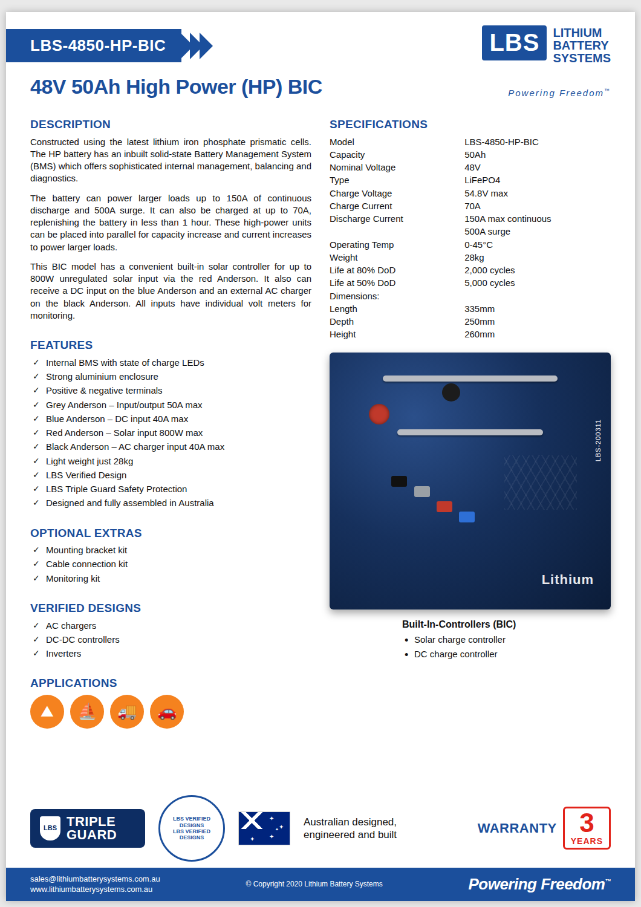LBS-4850-HP-BIC
LBS
LITHIUM
BATTERY
SYSTEMS
Powering Freedom™
48V 50Ah High Power (HP) BIC
DESCRIPTION
Constructed using the latest lithium iron phosphate prismatic cells. The HP battery has an inbuilt solid-state Battery Management System (BMS) which offers sophisticated internal management, balancing and diagnostics.
The battery can power larger loads up to 150A of continuous discharge and 500A surge. It can also be charged at up to 70A, replenishing the battery in less than 1 hour. These high-power units can be placed into parallel for capacity increase and current increases to power larger loads.
This BIC model has a convenient built-in solar controller for up to 800W unregulated solar input via the red Anderson. It also can receive a DC input on the blue Anderson and an external AC charger on the black Anderson. All inputs have individual volt meters for monitoring.
FEATURES
Internal BMS with state of charge LEDs
Strong aluminium enclosure
Positive & negative terminals
Grey Anderson – Input/output 50A max
Blue Anderson – DC input 40A max
Red Anderson – Solar input 800W max
Black Anderson – AC charger input 40A max
Light weight just 28kg
LBS Verified Design
LBS Triple Guard Safety Protection
Designed and fully assembled in Australia
OPTIONAL EXTRAS
Mounting bracket kit
Cable connection kit
Monitoring kit
VERIFIED DESIGNS
AC chargers
DC-DC controllers
Inverters
APPLICATIONS
⛰
⛵
🚚
🚗
SPECIFICATIONS
| Model | LBS-4850-HP-BIC |
| Capacity | 50Ah |
| Nominal Voltage | 48V |
| Type | LiFePO4 |
| Charge Voltage | 54.8V max |
| Charge Current | 70A |
| Discharge Current | 150A max continuous |
| | 500A surge |
| Operating Temp | 0-45°C |
| Weight | 28kg |
| Life at 80% DoD | 2,000 cycles |
| Life at 50% DoD | 5,000 cycles |
| Dimensions: | |
| Length | 335mm |
| Depth | 250mm |
| Height | 260mm |
LBS-200311 Lithium
Built-In-Controllers (BIC)
Solar charge controller
DC charge controller
LBS
TRIPLEGUARD
LBS VERIFIED DESIGNS
LBS VERIFIED DESIGNS
✦ ✦ ✦ ✦ ✦
Australian designed,
engineered and built
WARRANTY
3 YEARS
sales@lithiumbatterysystems.com.au
www.lithiumbatterysystems.com.au
© Copyright 2020 Lithium Battery Systems
Powering Freedom™